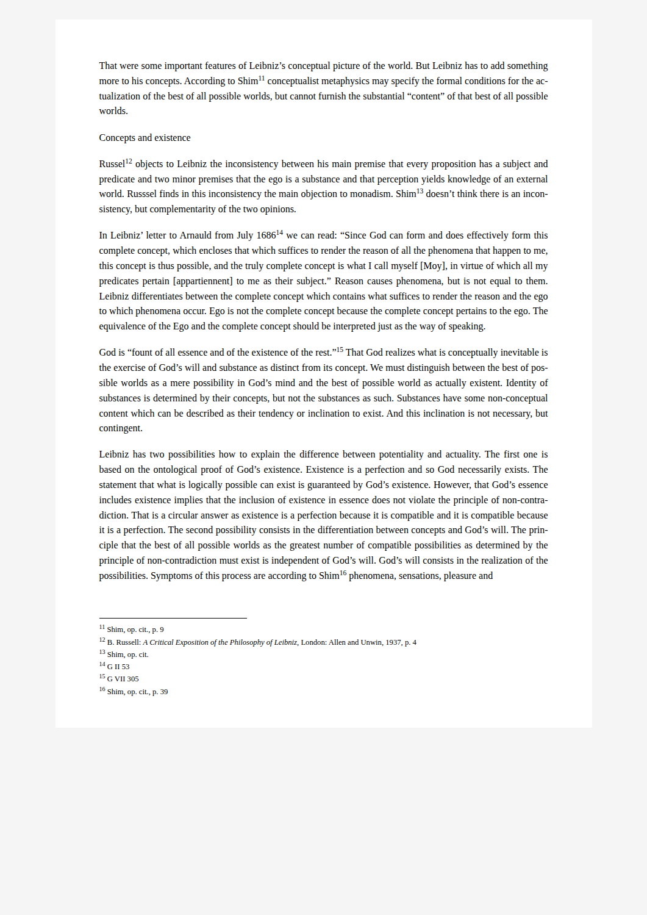That were some important features of Leibniz’s conceptual picture of the world. But Leibniz has to add something more to his concepts. According to Shim11 conceptualist metaphysics may specify the formal conditions for the actualization of the best of all possible worlds, but cannot furnish the substantial “content” of that best of all possible worlds.
Concepts and existence
Russel12 objects to Leibniz the inconsistency between his main premise that every proposition has a subject and predicate and two minor premises that the ego is a substance and that perception yields knowledge of an external world. Russsel finds in this inconsistency the main objection to monadism. Shim13 doesn’t think there is an inconsistency, but complementarity of the two opinions.
In Leibniz’ letter to Arnauld from July 168614 we can read: “Since God can form and does effectively form this complete concept, which encloses that which suffices to render the reason of all the phenomena that happen to me, this concept is thus possible, and the truly complete concept is what I call myself [Moy], in virtue of which all my predicates pertain [appartiennent] to me as their subject.” Reason causes phenomena, but is not equal to them. Leibniz differentiates between the complete concept which contains what suffices to render the reason and the ego to which phenomena occur. Ego is not the complete concept because the complete concept pertains to the ego. The equivalence of the Ego and the complete concept should be interpreted just as the way of speaking.
God is “fount of all essence and of the existence of the rest.”15 That God realizes what is conceptually inevitable is the exercise of God’s will and substance as distinct from its concept. We must distinguish between the best of possible worlds as a mere possibility in God’s mind and the best of possible world as actually existent. Identity of substances is determined by their concepts, but not the substances as such. Substances have some non-conceptual content which can be described as their tendency or inclination to exist. And this inclination is not necessary, but contingent.
Leibniz has two possibilities how to explain the difference between potentiality and actuality. The first one is based on the ontological proof of God’s existence. Existence is a perfection and so God necessarily exists. The statement that what is logically possible can exist is guaranteed by God’s existence. However, that God’s essence includes existence implies that the inclusion of existence in essence does not violate the principle of non-contradiction. That is a circular answer as existence is a perfection because it is compatible and it is compatible because it is a perfection. The second possibility consists in the differentiation between concepts and God’s will. The principle that the best of all possible worlds as the greatest number of compatible possibilities as determined by the principle of non-contradiction must exist is independent of God’s will. God’s will consists in the realization of the possibilities. Symptoms of this process are according to Shim16 phenomena, sensations, pleasure and
11 Shim, op. cit., p. 9
12 B. Russell: A Critical Exposition of the Philosophy of Leibniz, London: Allen and Unwin, 1937, p. 4
13 Shim, op. cit.
14 G II 53
15 G VII 305
16 Shim, op. cit., p. 39